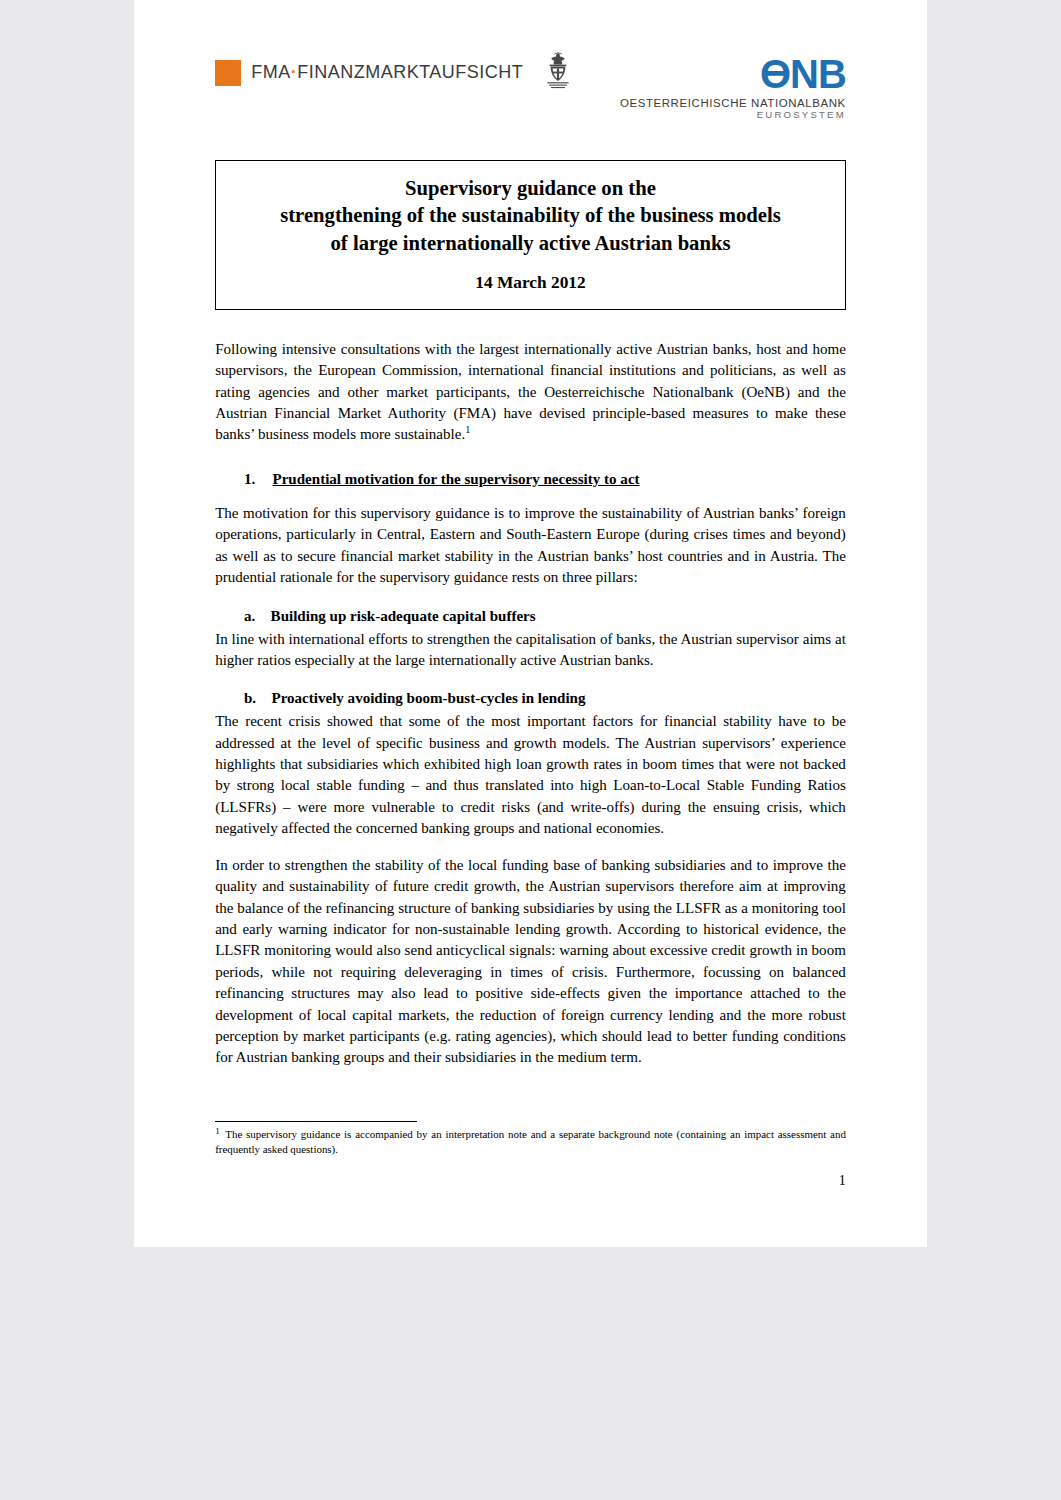FMA·FINANZMARKTAUFSICHT
ӨNB OESTERREICHISCHE NATIONALBANK EUROSYSTEM
Supervisory guidance on the
strengthening of the sustainability of the business models
of large internationally active Austrian banks
14 March 2012
Following intensive consultations with the largest internationally active Austrian banks, host and home supervisors, the European Commission, international financial institutions and politicians, as well as rating agencies and other market participants, the Oesterreichische Nationalbank (OeNB) and the Austrian Financial Market Authority (FMA) have devised principle-based measures to make these banks’ business models more sustainable.1
1. Prudential motivation for the supervisory necessity to act
The motivation for this supervisory guidance is to improve the sustainability of Austrian banks’ foreign operations, particularly in Central, Eastern and South-Eastern Europe (during crises times and beyond) as well as to secure financial market stability in the Austrian banks’ host countries and in Austria. The prudential rationale for the supervisory guidance rests on three pillars:
a. Building up risk-adequate capital buffers
In line with international efforts to strengthen the capitalisation of banks, the Austrian supervisor aims at higher ratios especially at the large internationally active Austrian banks.
b. Proactively avoiding boom-bust-cycles in lending
The recent crisis showed that some of the most important factors for financial stability have to be addressed at the level of specific business and growth models. The Austrian supervisors’ experience highlights that subsidiaries which exhibited high loan growth rates in boom times that were not backed by strong local stable funding – and thus translated into high Loan-to-Local Stable Funding Ratios (LLSFRs) – were more vulnerable to credit risks (and write-offs) during the ensuing crisis, which negatively affected the concerned banking groups and national economies.
In order to strengthen the stability of the local funding base of banking subsidiaries and to improve the quality and sustainability of future credit growth, the Austrian supervisors therefore aim at improving the balance of the refinancing structure of banking subsidiaries by using the LLSFR as a monitoring tool and early warning indicator for non-sustainable lending growth. According to historical evidence, the LLSFR monitoring would also send anticyclical signals: warning about excessive credit growth in boom periods, while not requiring deleveraging in times of crisis. Furthermore, focussing on balanced refinancing structures may also lead to positive side-effects given the importance attached to the development of local capital markets, the reduction of foreign currency lending and the more robust perception by market participants (e.g. rating agencies), which should lead to better funding conditions for Austrian banking groups and their subsidiaries in the medium term.
1 The supervisory guidance is accompanied by an interpretation note and a separate background note (containing an impact assessment and frequently asked questions).
1